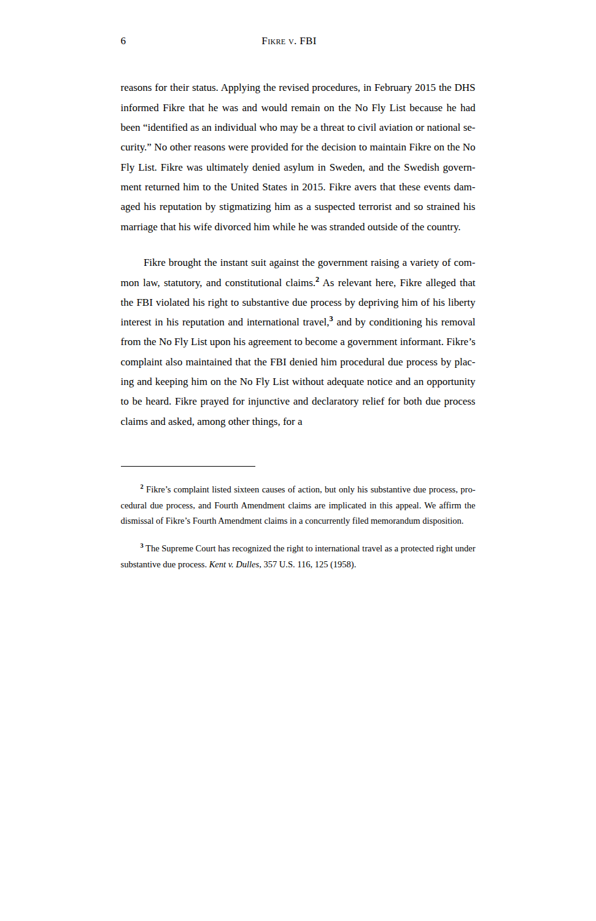6 Fikre v. FBI
reasons for their status. Applying the revised procedures, in February 2015 the DHS informed Fikre that he was and would remain on the No Fly List because he had been “identified as an individual who may be a threat to civil aviation or national security.” No other reasons were provided for the decision to maintain Fikre on the No Fly List. Fikre was ultimately denied asylum in Sweden, and the Swedish government returned him to the United States in 2015. Fikre avers that these events damaged his reputation by stigmatizing him as a suspected terrorist and so strained his marriage that his wife divorced him while he was stranded outside of the country.
Fikre brought the instant suit against the government raising a variety of common law, statutory, and constitutional claims.2 As relevant here, Fikre alleged that the FBI violated his right to substantive due process by depriving him of his liberty interest in his reputation and international travel,3 and by conditioning his removal from the No Fly List upon his agreement to become a government informant. Fikre’s complaint also maintained that the FBI denied him procedural due process by placing and keeping him on the No Fly List without adequate notice and an opportunity to be heard. Fikre prayed for injunctive and declaratory relief for both due process claims and asked, among other things, for a
2 Fikre’s complaint listed sixteen causes of action, but only his substantive due process, procedural due process, and Fourth Amendment claims are implicated in this appeal. We affirm the dismissal of Fikre’s Fourth Amendment claims in a concurrently filed memorandum disposition.
3 The Supreme Court has recognized the right to international travel as a protected right under substantive due process. Kent v. Dulles, 357 U.S. 116, 125 (1958).